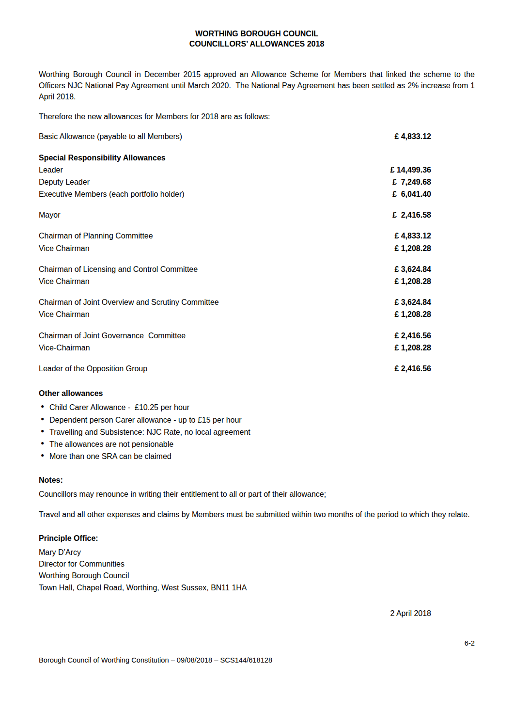WORTHING BOROUGH COUNCIL
COUNCILLORS’ ALLOWANCES 2018
Worthing Borough Council in December 2015 approved an Allowance Scheme for Members that linked the scheme to the Officers NJC National Pay Agreement until March 2020. The National Pay Agreement has been settled as 2% increase from 1 April 2018.
Therefore the new allowances for Members for 2018 are as follows:
| Basic Allowance (payable to all Members) | £ 4,833.12 |
| Special Responsibility Allowances | |
| Leader | £ 14,499.36 |
| Deputy Leader | £ 7,249.68 |
| Executive Members (each portfolio holder) | £ 6,041.40 |
| Mayor | £ 2,416.58 |
| Chairman of Planning Committee | £ 4,833.12 |
| Vice Chairman | £ 1,208.28 |
| Chairman of Licensing and Control Committee | £ 3,624.84 |
| Vice Chairman | £ 1,208.28 |
| Chairman of Joint Overview and Scrutiny Committee | £ 3,624.84 |
| Vice Chairman | £ 1,208.28 |
| Chairman of Joint Governance Committee | £ 2,416.56 |
| Vice-Chairman | £ 1,208.28 |
| Leader of the Opposition Group | £ 2,416.56 |
Other allowances
Child Carer Allowance - £10.25 per hour
Dependent person Carer allowance - up to £15 per hour
Travelling and Subsistence: NJC Rate, no local agreement
The allowances are not pensionable
More than one SRA can be claimed
Notes:
Councillors may renounce in writing their entitlement to all or part of their allowance;
Travel and all other expenses and claims by Members must be submitted within two months of the period to which they relate.
Principle Office:
Mary D’Arcy
Director for Communities
Worthing Borough Council
Town Hall, Chapel Road, Worthing, West Sussex, BN11 1HA
2 April 2018
6-2
Borough Council of Worthing Constitution – 09/08/2018 – SCS144/618128